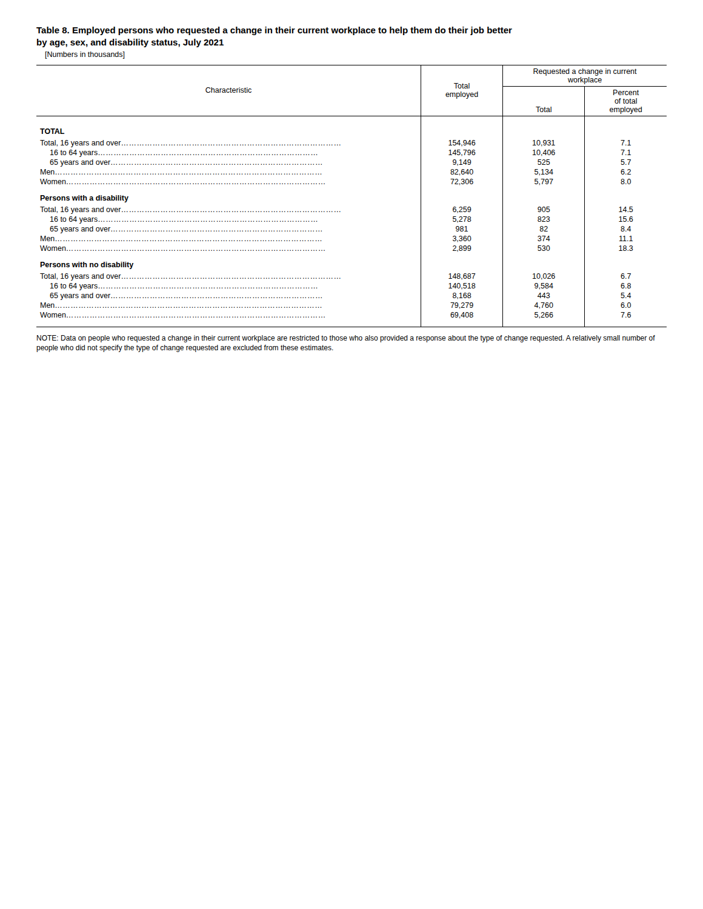Table 8. Employed persons who requested a change in their current workplace to help them do their job better
by age, sex, and disability status, July 2021
[Numbers in thousands]
| Characteristic | Total employed | Requested a change in current workplace |
| --- | --- | --- |
| Total | Percent of total employed |
| TOTAL | | | |
| Total, 16 years and over ………………………………………………………………………… | 154,946 | 10,931 | 7.1 |
| 16 to 64 years ………………………………………………………………………… | 145,796 | 10,406 | 7.1 |
| 65 years and over ……………………………………………………………………… | 9,149 | 525 | 5.7 |
| Men ………………………………………………………………………………………… | 82,640 | 5,134 | 6.2 |
| Women ……………………………………………………………………………………… | 72,306 | 5,797 | 8.0 |
| Persons with a disability | | | |
| Total, 16 years and over ………………………………………………………………………… | 6,259 | 905 | 14.5 |
| 16 to 64 years ………………………………………………………………………… | 5,278 | 823 | 15.6 |
| 65 years and over ……………………………………………………………………… | 981 | 82 | 8.4 |
| Men ………………………………………………………………………………………… | 3,360 | 374 | 11.1 |
| Women ……………………………………………………………………………………… | 2,899 | 530 | 18.3 |
| Persons with no disability | | | |
| Total, 16 years and over ………………………………………………………………………… | 148,687 | 10,026 | 6.7 |
| 16 to 64 years ………………………………………………………………………… | 140,518 | 9,584 | 6.8 |
| 65 years and over ……………………………………………………………………… | 8,168 | 443 | 5.4 |
| Men ………………………………………………………………………………………… | 79,279 | 4,760 | 6.0 |
| Women ……………………………………………………………………………………… | 69,408 | 5,266 | 7.6 |
NOTE: Data on people who requested a change in their current workplace are restricted to those who also provided a response about the type of change requested. A relatively small number of people who did not specify the type of change requested are excluded from these estimates.